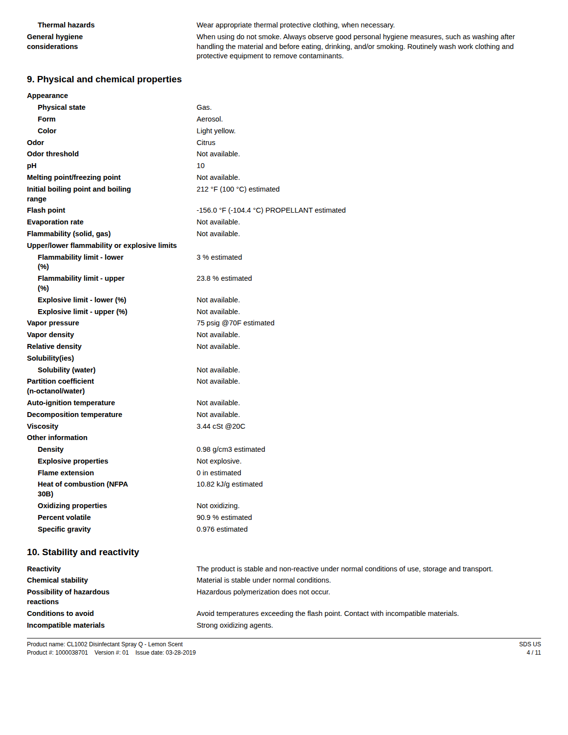| Thermal hazards | Wear appropriate thermal protective clothing, when necessary. |
| General hygiene considerations | When using do not smoke. Always observe good personal hygiene measures, such as washing after handling the material and before eating, drinking, and/or smoking. Routinely wash work clothing and protective equipment to remove contaminants. |
9. Physical and chemical properties
| Appearance | |
| Physical state | Gas. |
| Form | Aerosol. |
| Color | Light yellow. |
| Odor | Citrus |
| Odor threshold | Not available. |
| pH | 10 |
| Melting point/freezing point | Not available. |
| Initial boiling point and boiling range | 212 °F (100 °C) estimated |
| Flash point | -156.0 °F (-104.4 °C) PROPELLANT estimated |
| Evaporation rate | Not available. |
| Flammability (solid, gas) | Not available. |
| Upper/lower flammability or explosive limits | |
| Flammability limit - lower (%) | 3 % estimated |
| Flammability limit - upper (%) | 23.8 % estimated |
| Explosive limit - lower (%) | Not available. |
| Explosive limit - upper (%) | Not available. |
| Vapor pressure | 75 psig @70F estimated |
| Vapor density | Not available. |
| Relative density | Not available. |
| Solubility(ies) | |
| Solubility (water) | Not available. |
| Partition coefficient (n-octanol/water) | Not available. |
| Auto-ignition temperature | Not available. |
| Decomposition temperature | Not available. |
| Viscosity | 3.44 cSt @20C |
| Other information | |
| Density | 0.98 g/cm3 estimated |
| Explosive properties | Not explosive. |
| Flame extension | 0 in estimated |
| Heat of combustion (NFPA 30B) | 10.82 kJ/g estimated |
| Oxidizing properties | Not oxidizing. |
| Percent volatile | 90.9 % estimated |
| Specific gravity | 0.976 estimated |
10. Stability and reactivity
| Reactivity | The product is stable and non-reactive under normal conditions of use, storage and transport. |
| Chemical stability | Material is stable under normal conditions. |
| Possibility of hazardous reactions | Hazardous polymerization does not occur. |
| Conditions to avoid | Avoid temperatures exceeding the flash point. Contact with incompatible materials. |
| Incompatible materials | Strong oxidizing agents. |
Product name: CL1002 Disinfectant Spray Q - Lemon Scent
Product #: 1000038701 Version #: 01 Issue date: 03-28-2019
SDS US
4 / 11